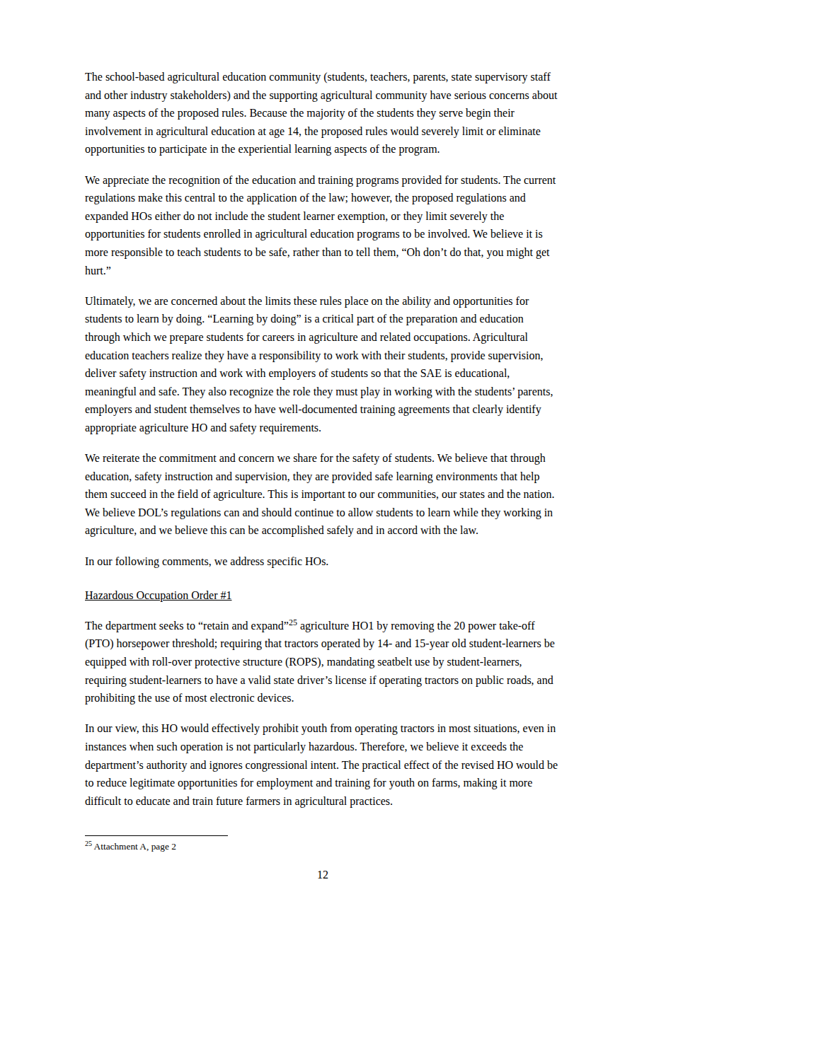The school-based agricultural education community (students, teachers, parents, state supervisory staff and other industry stakeholders) and the supporting agricultural community have serious concerns about many aspects of the proposed rules. Because the majority of the students they serve begin their involvement in agricultural education at age 14, the proposed rules would severely limit or eliminate opportunities to participate in the experiential learning aspects of the program.
We appreciate the recognition of the education and training programs provided for students. The current regulations make this central to the application of the law; however, the proposed regulations and expanded HOs either do not include the student learner exemption, or they limit severely the opportunities for students enrolled in agricultural education programs to be involved. We believe it is more responsible to teach students to be safe, rather than to tell them, “Oh don’t do that, you might get hurt.”
Ultimately, we are concerned about the limits these rules place on the ability and opportunities for students to learn by doing. “Learning by doing” is a critical part of the preparation and education through which we prepare students for careers in agriculture and related occupations. Agricultural education teachers realize they have a responsibility to work with their students, provide supervision, deliver safety instruction and work with employers of students so that the SAE is educational, meaningful and safe. They also recognize the role they must play in working with the students’ parents, employers and student themselves to have well-documented training agreements that clearly identify appropriate agriculture HO and safety requirements.
We reiterate the commitment and concern we share for the safety of students. We believe that through education, safety instruction and supervision, they are provided safe learning environments that help them succeed in the field of agriculture. This is important to our communities, our states and the nation. We believe DOL’s regulations can and should continue to allow students to learn while they working in agriculture, and we believe this can be accomplished safely and in accord with the law.
In our following comments, we address specific HOs.
Hazardous Occupation Order #1
The department seeks to “retain and expand”25 agriculture HO1 by removing the 20 power take-off (PTO) horsepower threshold; requiring that tractors operated by 14- and 15-year old student-learners be equipped with roll-over protective structure (ROPS), mandating seatbelt use by student-learners, requiring student-learners to have a valid state driver’s license if operating tractors on public roads, and prohibiting the use of most electronic devices.
In our view, this HO would effectively prohibit youth from operating tractors in most situations, even in instances when such operation is not particularly hazardous. Therefore, we believe it exceeds the department’s authority and ignores congressional intent. The practical effect of the revised HO would be to reduce legitimate opportunities for employment and training for youth on farms, making it more difficult to educate and train future farmers in agricultural practices.
25 Attachment A, page 2
12